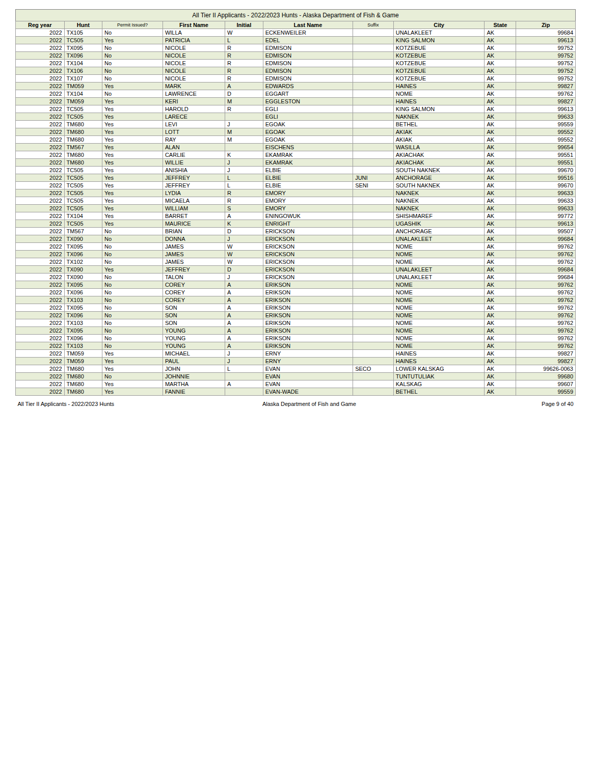All Tier II Applicants - 2022/2023 Hunts - Alaska Department of Fish & Game
| Reg year | Hunt | Permit Issued? | First Name | Initial | Last Name | Suffix | City | State | Zip |
| --- | --- | --- | --- | --- | --- | --- | --- | --- | --- |
| 2022 | TX105 | No | WILLA | W | ECKENWEILER | | UNALAKLEET | AK | 99684 |
| 2022 | TC505 | Yes | PATRICIA | L | EDEL | | KING SALMON | AK | 99613 |
| 2022 | TX095 | No | NICOLE | R | EDMISON | | KOTZEBUE | AK | 99752 |
| 2022 | TX096 | No | NICOLE | R | EDMISON | | KOTZEBUE | AK | 99752 |
| 2022 | TX104 | No | NICOLE | R | EDMISON | | KOTZEBUE | AK | 99752 |
| 2022 | TX106 | No | NICOLE | R | EDMISON | | KOTZEBUE | AK | 99752 |
| 2022 | TX107 | No | NICOLE | R | EDMISON | | KOTZEBUE | AK | 99752 |
| 2022 | TM059 | Yes | MARK | A | EDWARDS | | HAINES | AK | 99827 |
| 2022 | TX104 | No | LAWRENCE | D | EGGART | | NOME | AK | 99762 |
| 2022 | TM059 | Yes | KERI | M | EGGLESTON | | HAINES | AK | 99827 |
| 2022 | TC505 | Yes | HAROLD | R | EGLI | | KING SALMON | AK | 99613 |
| 2022 | TC505 | Yes | LARECE | | EGLI | | NAKNEK | AK | 99633 |
| 2022 | TM680 | Yes | LEVI | J | EGOAK | | BETHEL | AK | 99559 |
| 2022 | TM680 | Yes | LOTT | M | EGOAK | | AKIAK | AK | 99552 |
| 2022 | TM680 | Yes | RAY | M | EGOAK | | AKIAK | AK | 99552 |
| 2022 | TM567 | Yes | ALAN | | EISCHENS | | WASILLA | AK | 99654 |
| 2022 | TM680 | Yes | CARLIE | K | EKAMRAK | | AKIACHAK | AK | 99551 |
| 2022 | TM680 | Yes | WILLIE | J | EKAMRAK | | AKIACHAK | AK | 99551 |
| 2022 | TC505 | Yes | ANISHIA | J | ELBIE | | SOUTH NAKNEK | AK | 99670 |
| 2022 | TC505 | Yes | JEFFREY | L | ELBIE | JUNI | ANCHORAGE | AK | 99516 |
| 2022 | TC505 | Yes | JEFFREY | L | ELBIE | SENI | SOUTH NAKNEK | AK | 99670 |
| 2022 | TC505 | Yes | LYDIA | R | EMORY | | NAKNEK | AK | 99633 |
| 2022 | TC505 | Yes | MICAELA | R | EMORY | | NAKNEK | AK | 99633 |
| 2022 | TC505 | Yes | WILLIAM | S | EMORY | | NAKNEK | AK | 99633 |
| 2022 | TX104 | Yes | BARRET | A | ENINGOWUK | | SHISHMAREF | AK | 99772 |
| 2022 | TC505 | Yes | MAURICE | K | ENRIGHT | | UGASHIK | AK | 99613 |
| 2022 | TM567 | No | BRIAN | D | ERICKSON | | ANCHORAGE | AK | 99507 |
| 2022 | TX090 | No | DONNA | J | ERICKSON | | UNALAKLEET | AK | 99684 |
| 2022 | TX095 | No | JAMES | W | ERICKSON | | NOME | AK | 99762 |
| 2022 | TX096 | No | JAMES | W | ERICKSON | | NOME | AK | 99762 |
| 2022 | TX102 | No | JAMES | W | ERICKSON | | NOME | AK | 99762 |
| 2022 | TX090 | Yes | JEFFREY | D | ERICKSON | | UNALAKLEET | AK | 99684 |
| 2022 | TX090 | No | TALON | J | ERICKSON | | UNALAKLEET | AK | 99684 |
| 2022 | TX095 | No | COREY | A | ERIKSON | | NOME | AK | 99762 |
| 2022 | TX096 | No | COREY | A | ERIKSON | | NOME | AK | 99762 |
| 2022 | TX103 | No | COREY | A | ERIKSON | | NOME | AK | 99762 |
| 2022 | TX095 | No | SON | A | ERIKSON | | NOME | AK | 99762 |
| 2022 | TX096 | No | SON | A | ERIKSON | | NOME | AK | 99762 |
| 2022 | TX103 | No | SON | A | ERIKSON | | NOME | AK | 99762 |
| 2022 | TX095 | No | YOUNG | A | ERIKSON | | NOME | AK | 99762 |
| 2022 | TX096 | No | YOUNG | A | ERIKSON | | NOME | AK | 99762 |
| 2022 | TX103 | No | YOUNG | A | ERIKSON | | NOME | AK | 99762 |
| 2022 | TM059 | Yes | MICHAEL | J | ERNY | | HAINES | AK | 99827 |
| 2022 | TM059 | Yes | PAUL | J | ERNY | | HAINES | AK | 99827 |
| 2022 | TM680 | Yes | JOHN | L | EVAN | SECO | LOWER KALSKAG | AK | 99626-0063 |
| 2022 | TM680 | No | JOHNNIE | | EVAN | | TUNTUTULIAK | AK | 99680 |
| 2022 | TM680 | Yes | MARTHA | A | EVAN | | KALSKAG | AK | 99607 |
| 2022 | TM680 | Yes | FANNIE | | EVAN-WADE | | BETHEL | AK | 99559 |
| All Tier II Applicants - 2022/2023 Hunts | Alaska Department of Fish and Game | Page 9 of 40 |